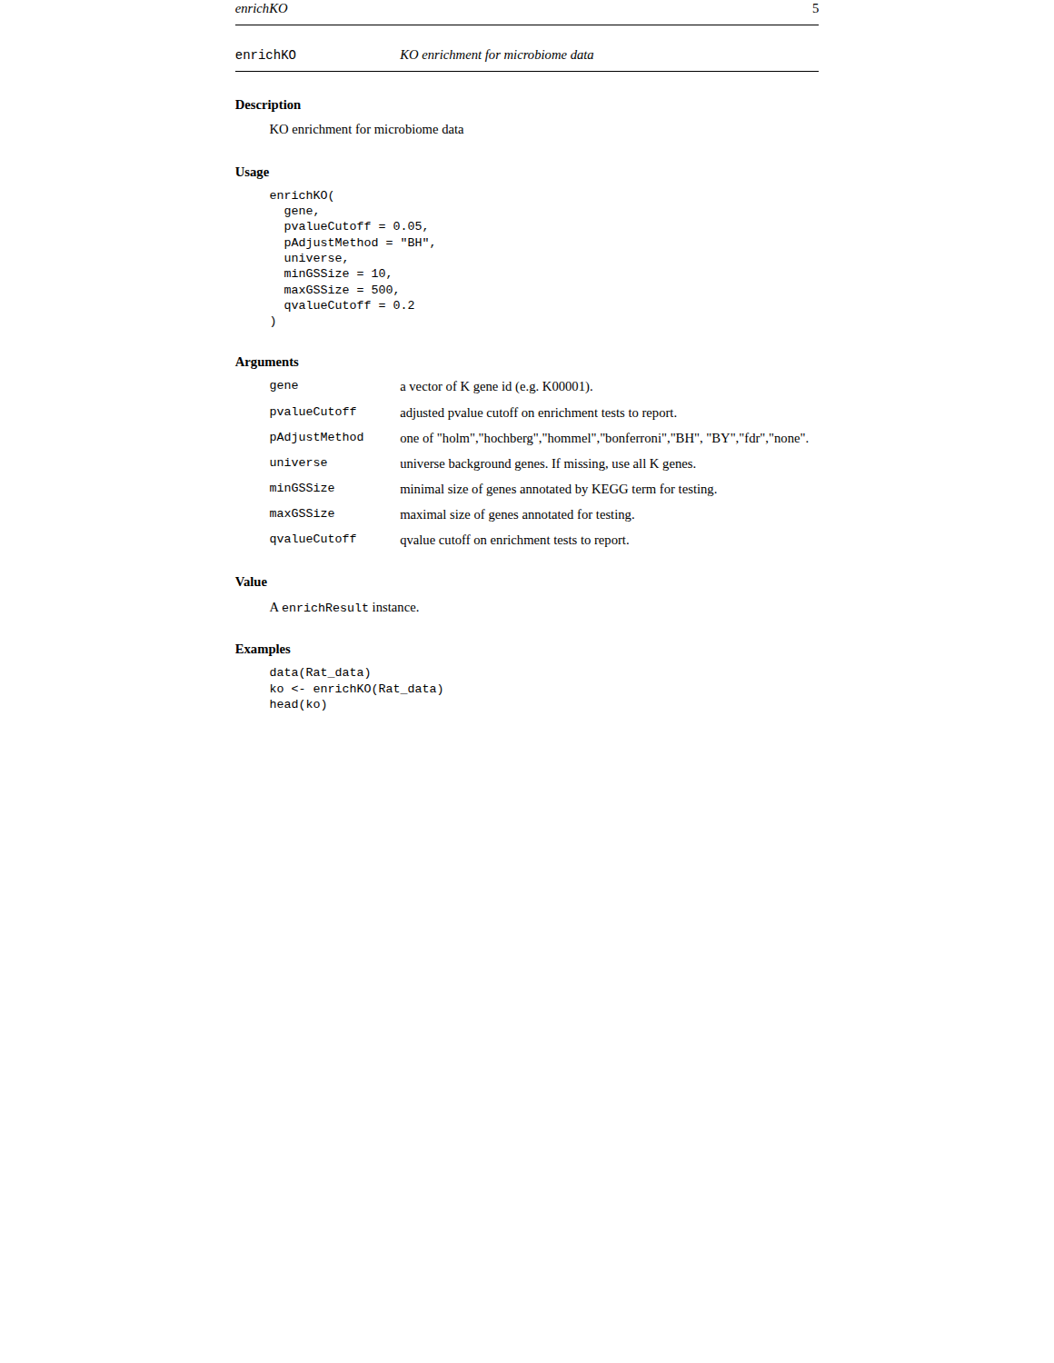enrichKO 5
enrichKO
KO enrichment for microbiome data
Description
KO enrichment for microbiome data
Usage
enrichKO(
  gene,
  pvalueCutoff = 0.05,
  pAdjustMethod = "BH",
  universe,
  minGSSize = 10,
  maxGSSize = 500,
  qvalueCutoff = 0.2
)
Arguments
gene
a vector of K gene id (e.g. K00001).
pvalueCutoff
adjusted pvalue cutoff on enrichment tests to report.
pAdjustMethod
one of "holm","hochberg","hommel","bonferroni","BH", "BY","fdr","none".
universe
universe background genes. If missing, use all K genes.
minGSSize
minimal size of genes annotated by KEGG term for testing.
maxGSSize
maximal size of genes annotated for testing.
qvalueCutoff
qvalue cutoff on enrichment tests to report.
Value
A enrichResult instance.
Examples
data(Rat_data)
ko <- enrichKO(Rat_data)
head(ko)